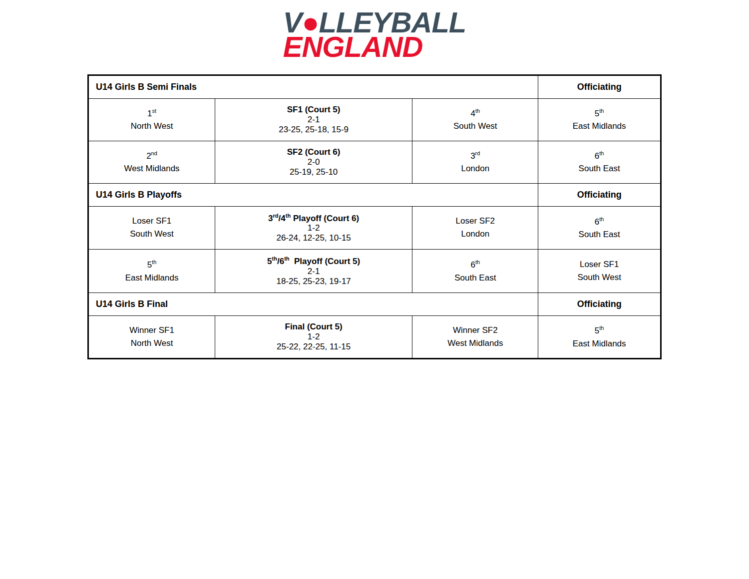V●LLEYBALL
ENGLAND
| U14 Girls B Semi Finals | Officiating |
| 1 st North West | SF1 (Court 5) 2-1 23-25, 25-18, 15-9 | 4 th South West | 5 th East Midlands |
| 2 nd West Midlands | SF2 (Court 6) 2-0 25-19, 25-10 | 3 rd London | 6 th South East |
| U14 Girls B Playoffs | Officiating |
| Loser SF1 South West | 3 rd /4 th Playoff (Court 6) 1-2 26-24, 12-25, 10-15 | Loser SF2 London | 6 th South East |
| 5 th East Midlands | 5 th /6 th Playoff (Court 5) 2-1 18-25, 25-23, 19-17 | 6 th South East | Loser SF1 South West |
| U14 Girls B Final | Officiating |
| Winner SF1 North West | Final (Court 5) 1-2 25-22, 22-25, 11-15 | Winner SF2 West Midlands | 5 th East Midlands |